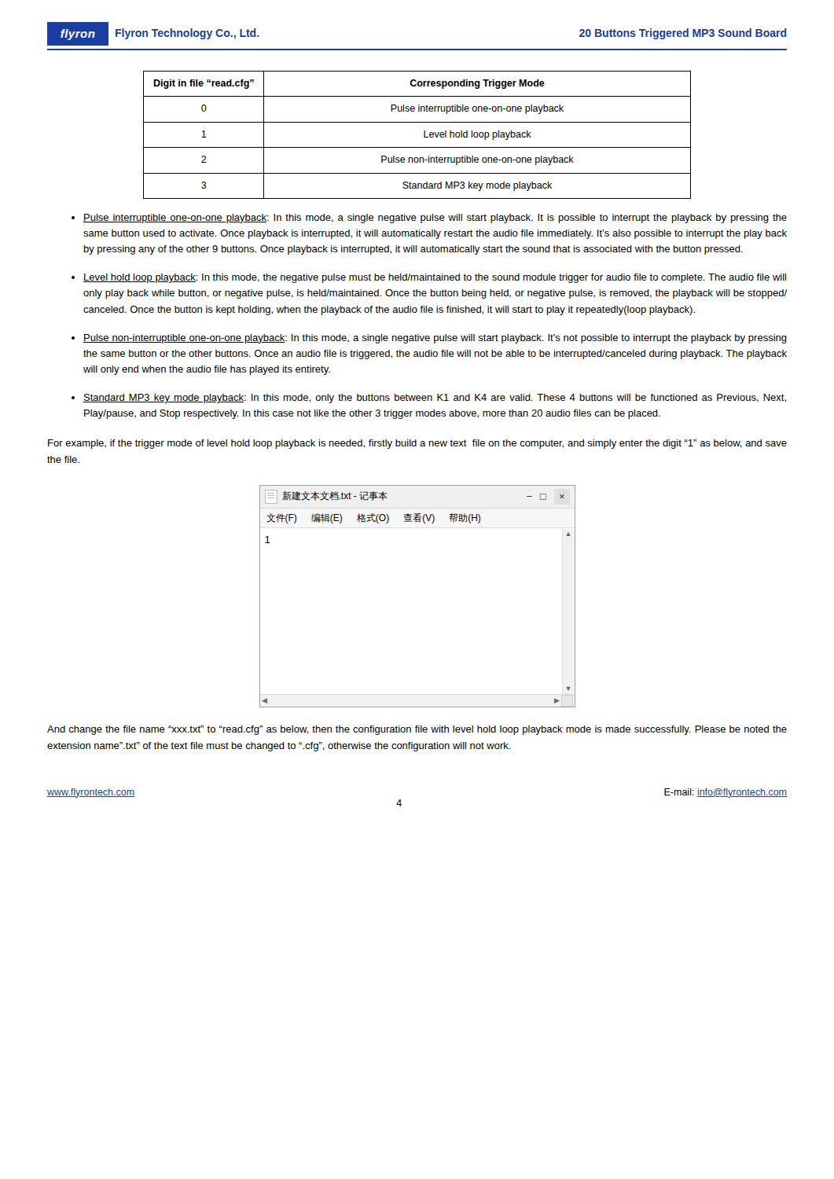flyron
Flyron Technology Co., Ltd.
20 Buttons Triggered MP3 Sound Board
| Digit in file “read.cfg” | Corresponding Trigger Mode |
| --- | --- |
| 0 | Pulse interruptible one-on-one playback |
| 1 | Level hold loop playback |
| 2 | Pulse non-interruptible one-on-one playback |
| 3 | Standard MP3 key mode playback |
Pulse interruptible one-on-one playback: In this mode, a single negative pulse will start playback. It is possible to interrupt the playback by pressing the same button used to activate. Once playback is interrupted, it will automatically restart the audio file immediately. It’s also possible to interrupt the play back by pressing any of the other 9 buttons. Once playback is interrupted, it will automatically start the sound that is associated with the button pressed.
Level hold loop playback: In this mode, the negative pulse must be held/maintained to the sound module trigger for audio file to complete. The audio file will only play back while button, or negative pulse, is held/maintained. Once the button being held, or negative pulse, is removed, the playback will be stopped/ canceled. Once the button is kept holding, when the playback of the audio file is finished, it will start to play it repeatedly(loop playback).
Pulse non-interruptible one-on-one playback: In this mode, a single negative pulse will start playback. It's not possible to interrupt the playback by pressing the same button or the other buttons. Once an audio file is triggered, the audio file will not be able to be interrupted/canceled during playback. The playback will only end when the audio file has played its entirety.
Standard MP3 key mode playback: In this mode, only the buttons between K1 and K4 are valid. These 4 buttons will be functioned as Previous, Next, Play/pause, and Stop respectively. In this case not like the other 3 trigger modes above, more than 20 audio files can be placed.
For example, if the trigger mode of level hold loop playback is needed, firstly build a new text file on the computer, and simply enter the digit “1” as below, and save the file.
新建文本文档.txt - 记事本
− □ ×
文件(F) 编辑(E) 格式(O) 查看(V) 帮助(H)
1
▲ ▼
◀ ▶
And change the file name “xxx.txt” to “read.cfg” as below, then the configuration file with level hold loop playback mode is made successfully. Please be noted the extension name”.txt” of the text file must be changed to “.cfg”, otherwise the configuration will not work.
www.flyrontech.com
4
E-mail: info@flyrontech.com